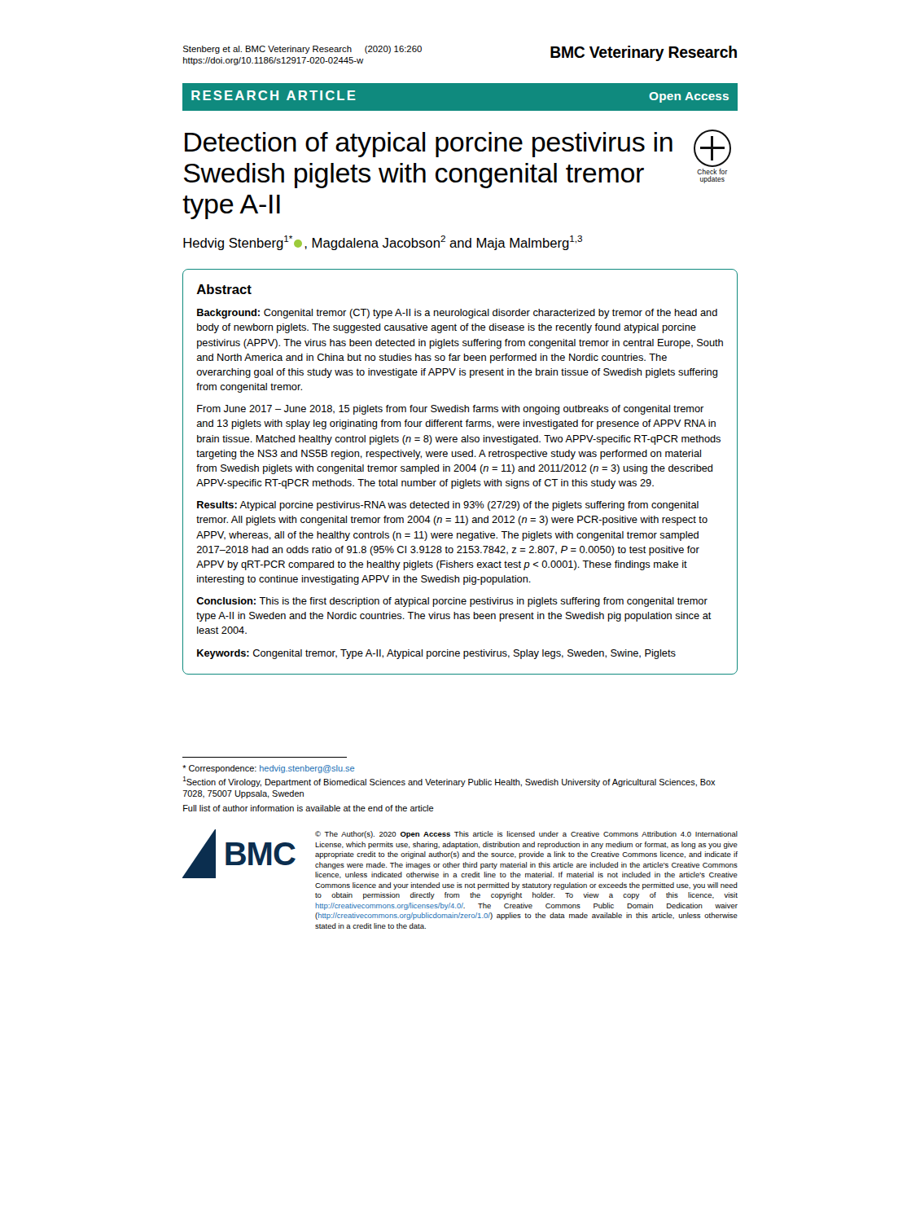Stenberg et al. BMC Veterinary Research (2020) 16:260 https://doi.org/10.1186/s12917-020-02445-w
BMC Veterinary Research
Research Article Open Access
Detection of atypical porcine pestivirus in Swedish piglets with congenital tremor type A-II
Check for
updates
Hedvig Stenberg1* , Magdalena Jacobson2 and Maja Malmberg1,3
Abstract
Background: Congenital tremor (CT) type A-II is a neurological disorder characterized by tremor of the head and body of newborn piglets. The suggested causative agent of the disease is the recently found atypical porcine pestivirus (APPV). The virus has been detected in piglets suffering from congenital tremor in central Europe, South and North America and in China but no studies has so far been performed in the Nordic countries. The overarching goal of this study was to investigate if APPV is present in the brain tissue of Swedish piglets suffering from congenital tremor.
From June 2017 – June 2018, 15 piglets from four Swedish farms with ongoing outbreaks of congenital tremor and 13 piglets with splay leg originating from four different farms, were investigated for presence of APPV RNA in brain tissue. Matched healthy control piglets (n = 8) were also investigated. Two APPV-specific RT-qPCR methods targeting the NS3 and NS5B region, respectively, were used. A retrospective study was performed on material from Swedish piglets with congenital tremor sampled in 2004 (n = 11) and 2011/2012 (n = 3) using the described APPV-specific RT-qPCR methods. The total number of piglets with signs of CT in this study was 29.
Results: Atypical porcine pestivirus-RNA was detected in 93% (27/29) of the piglets suffering from congenital tremor. All piglets with congenital tremor from 2004 (n = 11) and 2012 (n = 3) were PCR-positive with respect to APPV, whereas, all of the healthy controls (n = 11) were negative. The piglets with congenital tremor sampled 2017–2018 had an odds ratio of 91.8 (95% CI 3.9128 to 2153.7842, z = 2.807, P = 0.0050) to test positive for APPV by qRT-PCR compared to the healthy piglets (Fishers exact test p < 0.0001). These findings make it interesting to continue investigating APPV in the Swedish pig-population.
Conclusion: This is the first description of atypical porcine pestivirus in piglets suffering from congenital tremor type A-II in Sweden and the Nordic countries. The virus has been present in the Swedish pig population since at least 2004.
Keywords: Congenital tremor, Type A-II, Atypical porcine pestivirus, Splay legs, Sweden, Swine, Piglets
* Correspondence: hedvig.stenberg@slu.se
1Section of Virology, Department of Biomedical Sciences and Veterinary Public Health, Swedish University of Agricultural Sciences, Box 7028, 75007 Uppsala, Sweden
Full list of author information is available at the end of the article
BMC
© The Author(s). 2020 Open Access This article is licensed under a Creative Commons Attribution 4.0 International License, which permits use, sharing, adaptation, distribution and reproduction in any medium or format, as long as you give appropriate credit to the original author(s) and the source, provide a link to the Creative Commons licence, and indicate if changes were made. The images or other third party material in this article are included in the article's Creative Commons licence, unless indicated otherwise in a credit line to the material. If material is not included in the article's Creative Commons licence and your intended use is not permitted by statutory regulation or exceeds the permitted use, you will need to obtain permission directly from the copyright holder. To view a copy of this licence, visit http://creativecommons.org/licenses/by/4.0/. The Creative Commons Public Domain Dedication waiver (http://creativecommons.org/publicdomain/zero/1.0/) applies to the data made available in this article, unless otherwise stated in a credit line to the data.